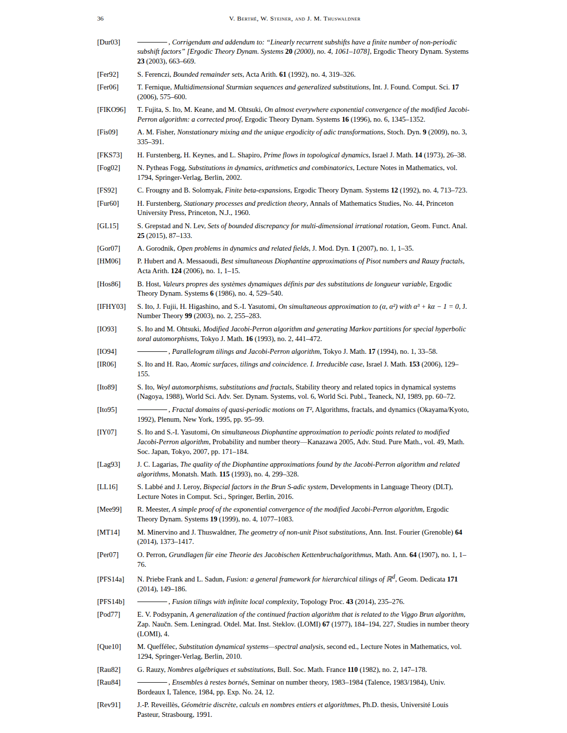36 V. Berthé, W. Steiner, and J. M. Thuswaldner
[Dur03]
, Corrigendum and addendum to: “Linearly recurrent subshifts have a finite number of non-periodic subshift factors” [Ergodic Theory Dynam. Systems 20 (2000), no. 4, 1061–1078], Ergodic Theory Dynam. Systems 23 (2003), 663–669.
[Fer92]
S. Ferenczi, Bounded remainder sets, Acta Arith. 61 (1992), no. 4, 319–326.
[Fer06]
T. Fernique, Multidimensional Sturmian sequences and generalized substitutions, Int. J. Found. Comput. Sci. 17 (2006), 575–600.
[FIKO96]
T. Fujita, S. Ito, M. Keane, and M. Ohtsuki, On almost everywhere exponential convergence of the modified Jacobi-Perron algorithm: a corrected proof, Ergodic Theory Dynam. Systems 16 (1996), no. 6, 1345–1352.
[Fis09]
A. M. Fisher, Nonstationary mixing and the unique ergodicity of adic transformations, Stoch. Dyn. 9 (2009), no. 3, 335–391.
[FKS73]
H. Furstenberg, H. Keynes, and L. Shapiro, Prime flows in topological dynamics, Israel J. Math. 14 (1973), 26–38.
[Fog02]
N. Pytheas Fogg, Substitutions in dynamics, arithmetics and combinatorics, Lecture Notes in Mathematics, vol. 1794, Springer-Verlag, Berlin, 2002.
[FS92]
C. Frougny and B. Solomyak, Finite beta-expansions, Ergodic Theory Dynam. Systems 12 (1992), no. 4, 713–723.
[Fur60]
H. Furstenberg, Stationary processes and prediction theory, Annals of Mathematics Studies, No. 44, Princeton University Press, Princeton, N.J., 1960.
[GL15]
S. Grepstad and N. Lev, Sets of bounded discrepancy for multi-dimensional irrational rotation, Geom. Funct. Anal. 25 (2015), 87–133.
[Gor07]
A. Gorodnik, Open problems in dynamics and related fields, J. Mod. Dyn. 1 (2007), no. 1, 1–35.
[HM06]
P. Hubert and A. Messaoudi, Best simultaneous Diophantine approximations of Pisot numbers and Rauzy fractals, Acta Arith. 124 (2006), no. 1, 1–15.
[Hos86]
B. Host, Valeurs propres des systèmes dynamiques définis par des substitutions de longueur variable, Ergodic Theory Dynam. Systems 6 (1986), no. 4, 529–540.
[IFHY03]
S. Ito, J. Fujii, H. Higashino, and S.-I. Yasutomi, On simultaneous approximation to (α, α²) with α³ + kα − 1 = 0, J. Number Theory 99 (2003), no. 2, 255–283.
[IO93]
S. Ito and M. Ohtsuki, Modified Jacobi-Perron algorithm and generating Markov partitions for special hyperbolic toral automorphisms, Tokyo J. Math. 16 (1993), no. 2, 441–472.
[IO94]
, Parallelogram tilings and Jacobi-Perron algorithm, Tokyo J. Math. 17 (1994), no. 1, 33–58.
[IR06]
S. Ito and H. Rao, Atomic surfaces, tilings and coincidence. I. Irreducible case, Israel J. Math. 153 (2006), 129–155.
[Ito89]
S. Ito, Weyl automorphisms, substitutions and fractals, Stability theory and related topics in dynamical systems (Nagoya, 1988), World Sci. Adv. Ser. Dynam. Systems, vol. 6, World Sci. Publ., Teaneck, NJ, 1989, pp. 60–72.
[Ito95]
, Fractal domains of quasi-periodic motions on T², Algorithms, fractals, and dynamics (Okayama/Kyoto, 1992), Plenum, New York, 1995, pp. 95–99.
[IY07]
S. Ito and S.-I. Yasutomi, On simultaneous Diophantine approximation to periodic points related to modified Jacobi-Perron algorithm, Probability and number theory—Kanazawa 2005, Adv. Stud. Pure Math., vol. 49, Math. Soc. Japan, Tokyo, 2007, pp. 171–184.
[Lag93]
J. C. Lagarias, The quality of the Diophantine approximations found by the Jacobi-Perron algorithm and related algorithms, Monatsh. Math. 115 (1993), no. 4, 299–328.
[LL16]
S. Labbé and J. Leroy, Bispecial factors in the Brun S-adic system, Developments in Language Theory (DLT), Lecture Notes in Comput. Sci., Springer, Berlin, 2016.
[Mee99]
R. Meester, A simple proof of the exponential convergence of the modified Jacobi-Perron algorithm, Ergodic Theory Dynam. Systems 19 (1999), no. 4, 1077–1083.
[MT14]
M. Minervino and J. Thuswaldner, The geometry of non-unit Pisot substitutions, Ann. Inst. Fourier (Grenoble) 64 (2014), 1373–1417.
[Per07]
O. Perron, Grundlagen für eine Theorie des Jacobischen Kettenbruchalgorithmus, Math. Ann. 64 (1907), no. 1, 1–76.
[PFS14a]
N. Priebe Frank and L. Sadun, Fusion: a general framework for hierarchical tilings of ℝd, Geom. Dedicata 171 (2014), 149–186.
[PFS14b]
, Fusion tilings with infinite local complexity, Topology Proc. 43 (2014), 235–276.
[Pod77]
E. V. Podsypanin, A generalization of the continued fraction algorithm that is related to the Viggo Brun algorithm, Zap. Naučn. Sem. Leningrad. Otdel. Mat. Inst. Steklov. (LOMI) 67 (1977), 184–194, 227, Studies in number theory (LOMI), 4.
[Que10]
M. Queffélec, Substitution dynamical systems—spectral analysis, second ed., Lecture Notes in Mathematics, vol. 1294, Springer-Verlag, Berlin, 2010.
[Rau82]
G. Rauzy, Nombres algébriques et substitutions, Bull. Soc. Math. France 110 (1982), no. 2, 147–178.
[Rau84]
, Ensembles à restes bornés, Seminar on number theory, 1983–1984 (Talence, 1983/1984), Univ. Bordeaux I, Talence, 1984, pp. Exp. No. 24, 12.
[Rev91]
J.-P. Reveillès, Géométrie discrète, calculs en nombres entiers et algorithmes, Ph.D. thesis, Université Louis Pasteur, Strasbourg, 1991.